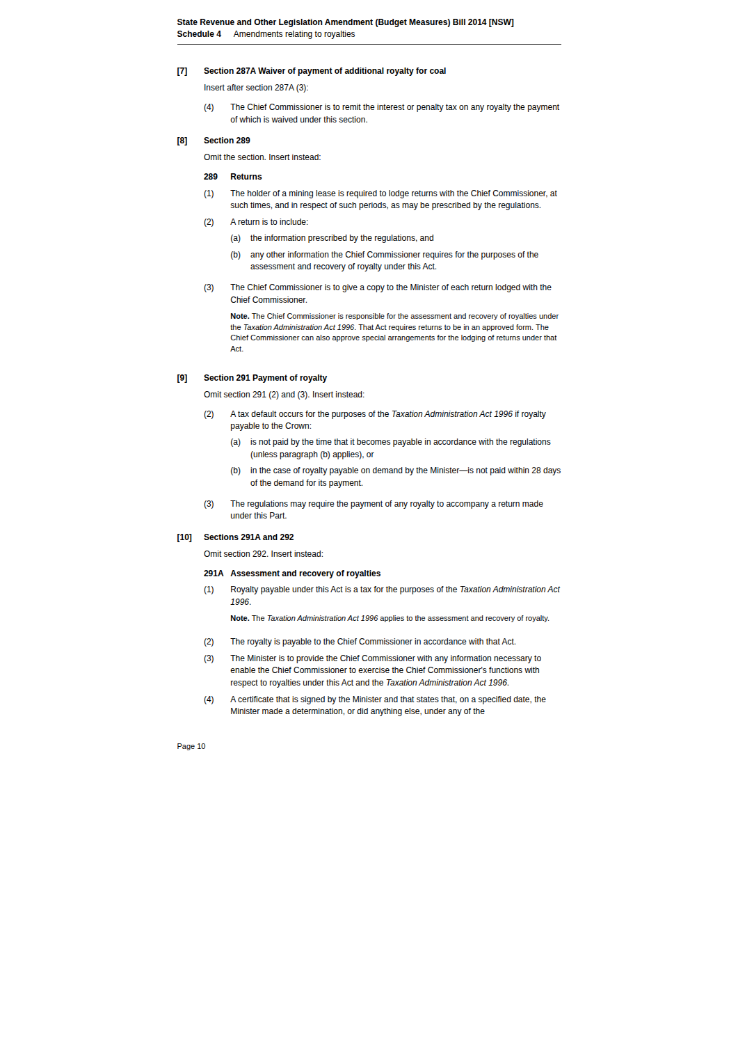State Revenue and Other Legislation Amendment (Budget Measures) Bill 2014 [NSW]
Schedule 4Amendments relating to royalties
[7] Section 287A Waiver of payment of additional royalty for coal
Insert after section 287A (3):
(4) The Chief Commissioner is to remit the interest or penalty tax on any royalty the payment of which is waived under this section.
[8] Section 289
Omit the section. Insert instead:
289 Returns
(1) The holder of a mining lease is required to lodge returns with the Chief Commissioner, at such times, and in respect of such periods, as may be prescribed by the regulations.
(2) A return is to include:
(a) the information prescribed by the regulations, and
(b) any other information the Chief Commissioner requires for the purposes of the assessment and recovery of royalty under this Act.
(3) The Chief Commissioner is to give a copy to the Minister of each return lodged with the Chief Commissioner.
Note. The Chief Commissioner is responsible for the assessment and recovery of royalties under the Taxation Administration Act 1996. That Act requires returns to be in an approved form. The Chief Commissioner can also approve special arrangements for the lodging of returns under that Act.
[9] Section 291 Payment of royalty
Omit section 291 (2) and (3). Insert instead:
(2) A tax default occurs for the purposes of the Taxation Administration Act 1996 if royalty payable to the Crown:
(a) is not paid by the time that it becomes payable in accordance with the regulations (unless paragraph (b) applies), or
(b) in the case of royalty payable on demand by the Minister—is not paid within 28 days of the demand for its payment.
(3) The regulations may require the payment of any royalty to accompany a return made under this Part.
[10] Sections 291A and 292
Omit section 292. Insert instead:
291A Assessment and recovery of royalties
(1) Royalty payable under this Act is a tax for the purposes of the Taxation Administration Act 1996.
Note. The Taxation Administration Act 1996 applies to the assessment and recovery of royalty.
(2) The royalty is payable to the Chief Commissioner in accordance with that Act.
(3) The Minister is to provide the Chief Commissioner with any information necessary to enable the Chief Commissioner to exercise the Chief Commissioner's functions with respect to royalties under this Act and the Taxation Administration Act 1996.
(4) A certificate that is signed by the Minister and that states that, on a specified date, the Minister made a determination, or did anything else, under any of the
Page 10